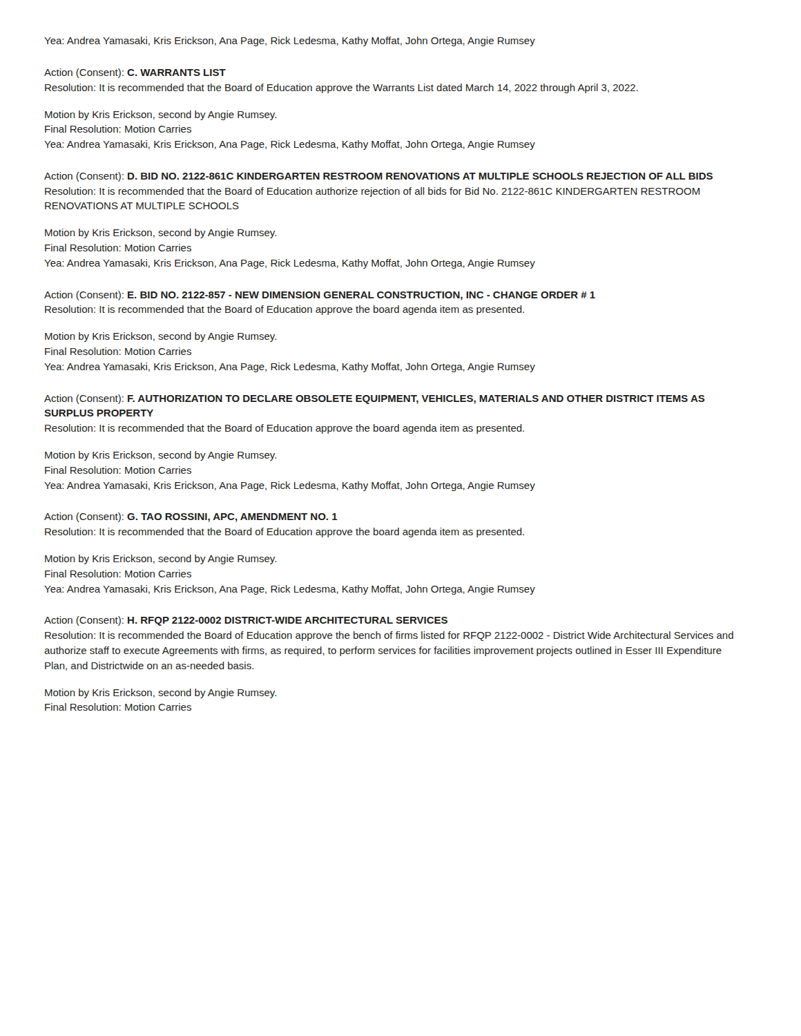Yea: Andrea Yamasaki, Kris Erickson, Ana Page, Rick Ledesma, Kathy Moffat, John Ortega, Angie Rumsey
Action (Consent): C. WARRANTS LIST
Resolution: It is recommended that the Board of Education approve the Warrants List dated March 14, 2022 through April 3, 2022.
Motion by Kris Erickson, second by Angie Rumsey. Final Resolution: Motion Carries Yea: Andrea Yamasaki, Kris Erickson, Ana Page, Rick Ledesma, Kathy Moffat, John Ortega, Angie Rumsey
Action (Consent): D. BID NO. 2122-861C KINDERGARTEN RESTROOM RENOVATIONS AT MULTIPLE SCHOOLS REJECTION OF ALL BIDS
Resolution: It is recommended that the Board of Education authorize rejection of all bids for Bid No. 2122-861C KINDERGARTEN RESTROOM RENOVATIONS AT MULTIPLE SCHOOLS
Motion by Kris Erickson, second by Angie Rumsey. Final Resolution: Motion Carries Yea: Andrea Yamasaki, Kris Erickson, Ana Page, Rick Ledesma, Kathy Moffat, John Ortega, Angie Rumsey
Action (Consent): E. BID NO. 2122-857 - NEW DIMENSION GENERAL CONSTRUCTION, INC - CHANGE ORDER # 1
Resolution: It is recommended that the Board of Education approve the board agenda item as presented.
Motion by Kris Erickson, second by Angie Rumsey. Final Resolution: Motion Carries Yea: Andrea Yamasaki, Kris Erickson, Ana Page, Rick Ledesma, Kathy Moffat, John Ortega, Angie Rumsey
Action (Consent): F. AUTHORIZATION TO DECLARE OBSOLETE EQUIPMENT, VEHICLES, MATERIALS AND OTHER DISTRICT ITEMS AS SURPLUS PROPERTY
Resolution: It is recommended that the Board of Education approve the board agenda item as presented.
Motion by Kris Erickson, second by Angie Rumsey. Final Resolution: Motion Carries Yea: Andrea Yamasaki, Kris Erickson, Ana Page, Rick Ledesma, Kathy Moffat, John Ortega, Angie Rumsey
Action (Consent): G. TAO ROSSINI, APC, AMENDMENT NO. 1
Resolution: It is recommended that the Board of Education approve the board agenda item as presented.
Motion by Kris Erickson, second by Angie Rumsey. Final Resolution: Motion Carries Yea: Andrea Yamasaki, Kris Erickson, Ana Page, Rick Ledesma, Kathy Moffat, John Ortega, Angie Rumsey
Action (Consent): H. RFQP 2122-0002 DISTRICT-WIDE ARCHITECTURAL SERVICES
Resolution: It is recommended the Board of Education approve the bench of firms listed for RFQP 2122-0002 - District Wide Architectural Services and authorize staff to execute Agreements with firms, as required, to perform services for facilities improvement projects outlined in Esser III Expenditure Plan, and Districtwide on an as-needed basis.
Motion by Kris Erickson, second by Angie Rumsey. Final Resolution: Motion Carries